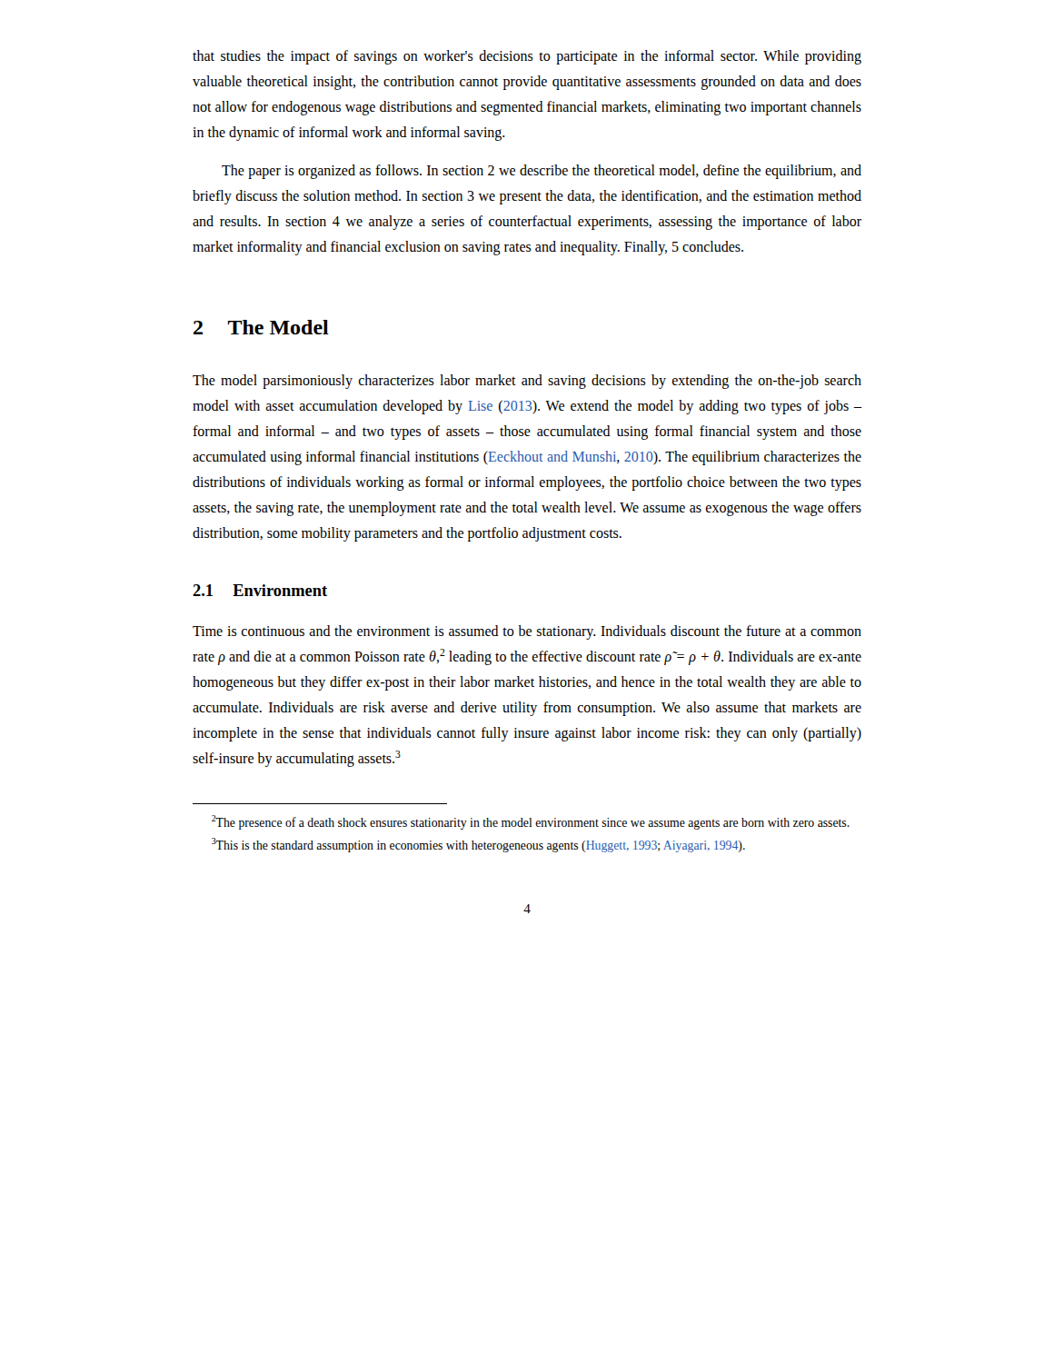that studies the impact of savings on worker's decisions to participate in the informal sector. While providing valuable theoretical insight, the contribution cannot provide quantitative assessments grounded on data and does not allow for endogenous wage distributions and segmented financial markets, eliminating two important channels in the dynamic of informal work and informal saving.
The paper is organized as follows. In section 2 we describe the theoretical model, define the equilibrium, and briefly discuss the solution method. In section 3 we present the data, the identification, and the estimation method and results. In section 4 we analyze a series of counterfactual experiments, assessing the importance of labor market informality and financial exclusion on saving rates and inequality. Finally, 5 concludes.
2 The Model
The model parsimoniously characterizes labor market and saving decisions by extending the on-the-job search model with asset accumulation developed by Lise (2013). We extend the model by adding two types of jobs – formal and informal – and two types of assets – those accumulated using formal financial system and those accumulated using informal financial institutions (Eeckhout and Munshi, 2010). The equilibrium characterizes the distributions of individuals working as formal or informal employees, the portfolio choice between the two types assets, the saving rate, the unemployment rate and the total wealth level. We assume as exogenous the wage offers distribution, some mobility parameters and the portfolio adjustment costs.
2.1 Environment
Time is continuous and the environment is assumed to be stationary. Individuals discount the future at a common rate ρ and die at a common Poisson rate θ,2 leading to the effective discount rate ρ̃ = ρ + θ. Individuals are ex-ante homogeneous but they differ ex-post in their labor market histories, and hence in the total wealth they are able to accumulate. Individuals are risk averse and derive utility from consumption. We also assume that markets are incomplete in the sense that individuals cannot fully insure against labor income risk: they can only (partially) self-insure by accumulating assets.3
2The presence of a death shock ensures stationarity in the model environment since we assume agents are born with zero assets.
3This is the standard assumption in economies with heterogeneous agents (Huggett, 1993; Aiyagari, 1994).
4